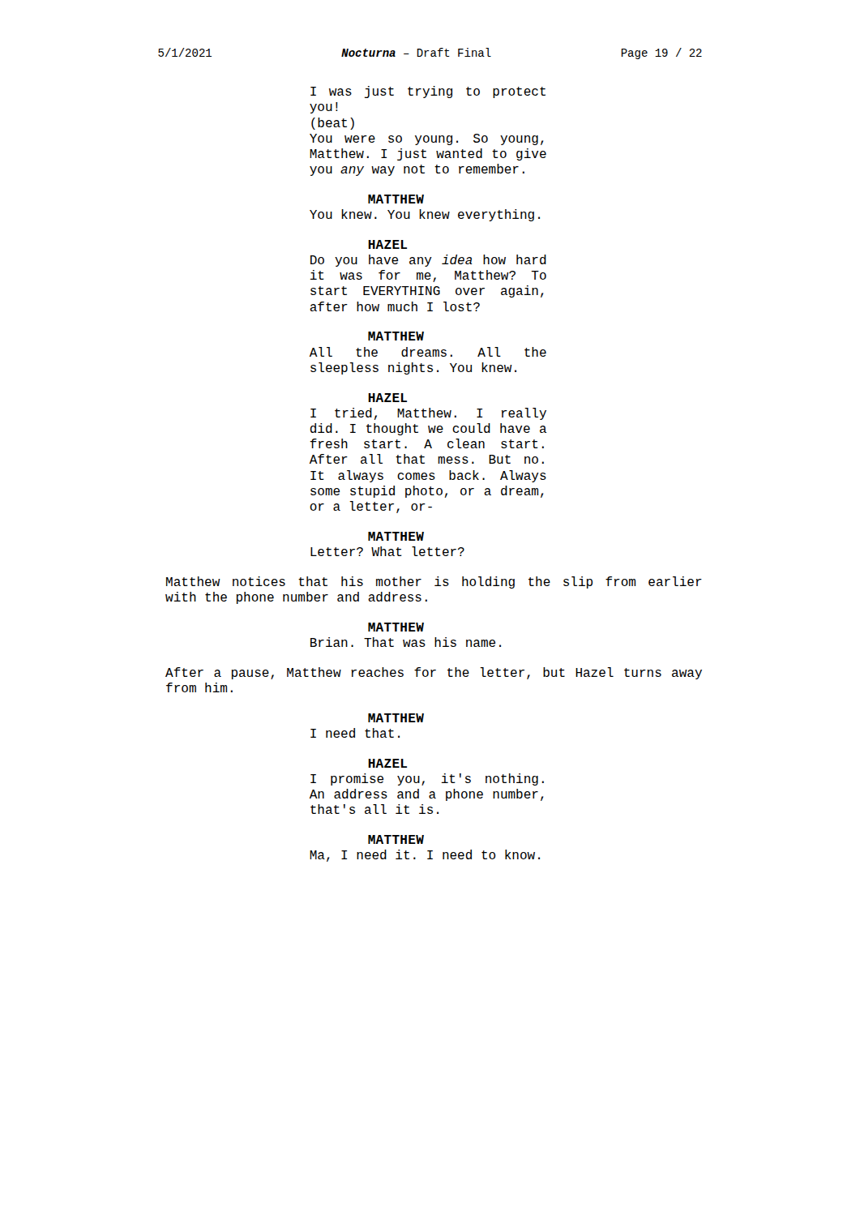5/1/2021
Nocturna – Draft Final
Page 19 / 22
I was just trying to protect you!
(beat)
You were so young. So young, Matthew. I just wanted to give you any way not to remember.
MATTHEW
You knew. You knew everything.
HAZEL
Do you have any idea how hard it was for me, Matthew? To start EVERYTHING over again, after how much I lost?
MATTHEW
All the dreams. All the sleepless nights. You knew.
HAZEL
I tried, Matthew. I really did. I thought we could have a fresh start. A clean start. After all that mess. But no. It always comes back. Always some stupid photo, or a dream, or a letter, or-
MATTHEW
Letter? What letter?
Matthew notices that his mother is holding the slip from earlier with the phone number and address.
MATTHEW
Brian. That was his name.
After a pause, Matthew reaches for the letter, but Hazel turns away from him.
MATTHEW
I need that.
HAZEL
I promise you, it's nothing. An address and a phone number, that's all it is.
MATTHEW
Ma, I need it. I need to know.